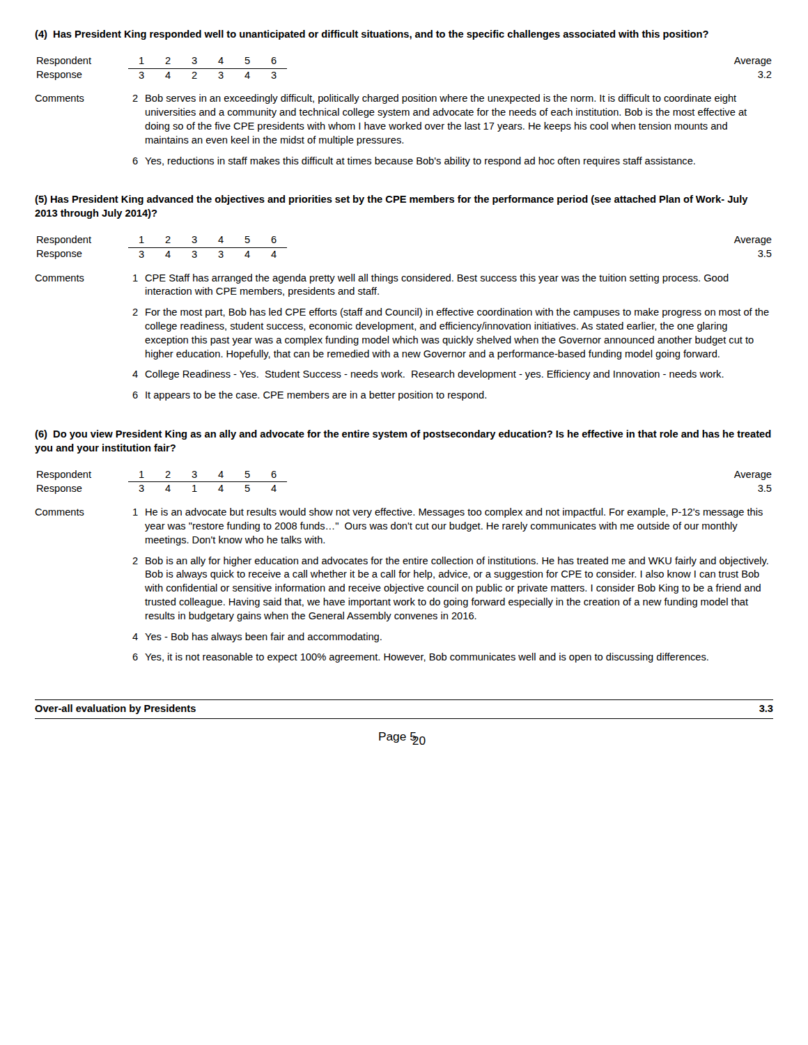(4) Has President King responded well to unanticipated or difficult situations, and to the specific challenges associated with this position?
| Respondent | 1 | 2 | 3 | 4 | 5 | 6 | | Average |
| Response | 3 | 4 | 2 | 3 | 4 | 3 | | 3.2 |
| Comments | 2 | Bob serves in an exceedingly difficult, politically charged position where the unexpected is the norm. It is difficult to coordinate eight universities and a community and technical college system and advocate for the needs of each institution. Bob is the most effective at doing so of the five CPE presidents with whom I have worked over the last 17 years. He keeps his cool when tension mounts and maintains an even keel in the midst of multiple pressures. |
| | 6 | Yes, reductions in staff makes this difficult at times because Bob's ability to respond ad hoc often requires staff assistance. |
(5) Has President King advanced the objectives and priorities set by the CPE members for the performance period (see attached Plan of Work- July 2013 through July 2014)?
| Respondent | 1 | 2 | 3 | 4 | 5 | 6 | | Average |
| Response | 3 | 4 | 3 | 3 | 4 | 4 | | 3.5 |
| Comments | 1 | CPE Staff has arranged the agenda pretty well all things considered. Best success this year was the tuition setting process. Good interaction with CPE members, presidents and staff. |
| | 2 | For the most part, Bob has led CPE efforts (staff and Council) in effective coordination with the campuses to make progress on most of the college readiness, student success, economic development, and efficiency/innovation initiatives. As stated earlier, the one glaring exception this past year was a complex funding model which was quickly shelved when the Governor announced another budget cut to higher education. Hopefully, that can be remedied with a new Governor and a performance-based funding model going forward. |
| | 4 | College Readiness - Yes. Student Success - needs work. Research development - yes. Efficiency and Innovation - needs work. |
| | 6 | It appears to be the case. CPE members are in a better position to respond. |
(6) Do you view President King as an ally and advocate for the entire system of postsecondary education? Is he effective in that role and has he treated you and your institution fair?
| Respondent | 1 | 2 | 3 | 4 | 5 | 6 | | Average |
| Response | 3 | 4 | 1 | 4 | 5 | 4 | | 3.5 |
| Comments | 1 | He is an advocate but results would show not very effective. Messages too complex and not impactful. For example, P-12's message this year was "restore funding to 2008 funds…" Ours was don't cut our budget. He rarely communicates with me outside of our monthly meetings. Don't know who he talks with. |
| | 2 | Bob is an ally for higher education and advocates for the entire collection of institutions. He has treated me and WKU fairly and objectively. Bob is always quick to receive a call whether it be a call for help, advice, or a suggestion for CPE to consider. I also know I can trust Bob with confidential or sensitive information and receive objective council on public or private matters. I consider Bob King to be a friend and trusted colleague. Having said that, we have important work to do going forward especially in the creation of a new funding model that results in budgetary gains when the General Assembly convenes in 2016. |
| | 4 | Yes - Bob has always been fair and accommodating. |
| | 6 | Yes, it is not reasonable to expect 100% agreement. However, Bob communicates well and is open to discussing differences. |
Over-all evaluation by Presidents 3.3
Page 520